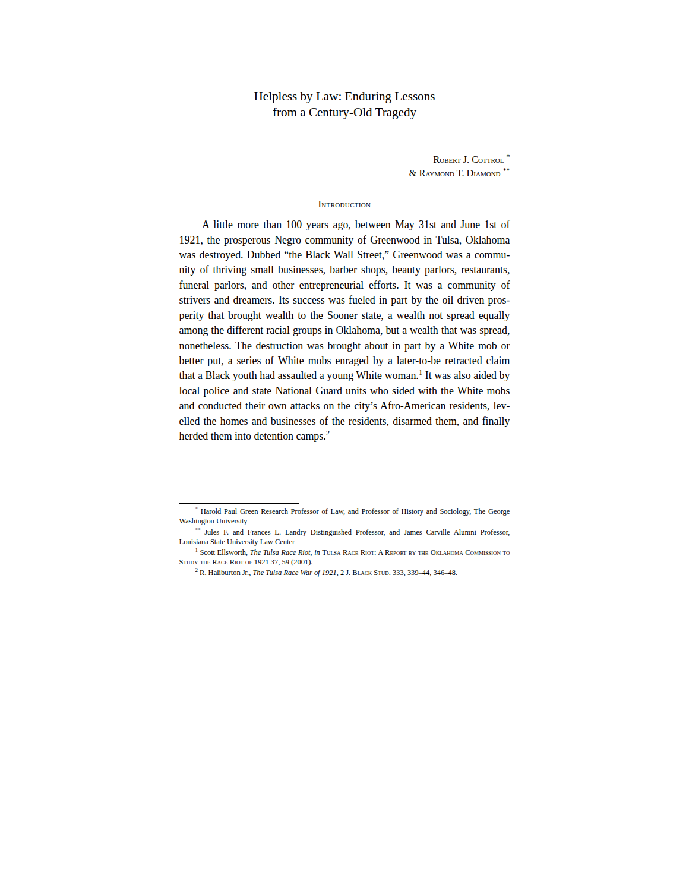Helpless by Law: Enduring Lessons
from a Century-Old Tragedy
Robert J. Cottrol * & Raymond T. Diamond **
Introduction
A little more than 100 years ago, between May 31st and June 1st of 1921, the prosperous Negro community of Greenwood in Tulsa, Oklahoma was destroyed. Dubbed “the Black Wall Street,” Greenwood was a community of thriving small businesses, barber shops, beauty parlors, restaurants, funeral parlors, and other entrepreneurial efforts. It was a community of strivers and dreamers. Its success was fueled in part by the oil driven prosperity that brought wealth to the Sooner state, a wealth not spread equally among the different racial groups in Oklahoma, but a wealth that was spread, nonetheless. The destruction was brought about in part by a White mob or better put, a series of White mobs enraged by a later-to-be retracted claim that a Black youth had assaulted a young White woman.1 It was also aided by local police and state National Guard units who sided with the White mobs and conducted their own attacks on the city’s Afro-American residents, levelled the homes and businesses of the residents, disarmed them, and finally herded them into detention camps.2
* Harold Paul Green Research Professor of Law, and Professor of History and Sociology, The George Washington University
** Jules F. and Frances L. Landry Distinguished Professor, and James Carville Alumni Professor, Louisiana State University Law Center
1 Scott Ellsworth, The Tulsa Race Riot, in Tulsa Race Riot: A Report by the Oklahoma Commission to Study the Race Riot of 1921 37, 59 (2001).
2 R. Haliburton Jr., The Tulsa Race War of 1921, 2 J. Black Stud. 333, 339–44, 346–48.